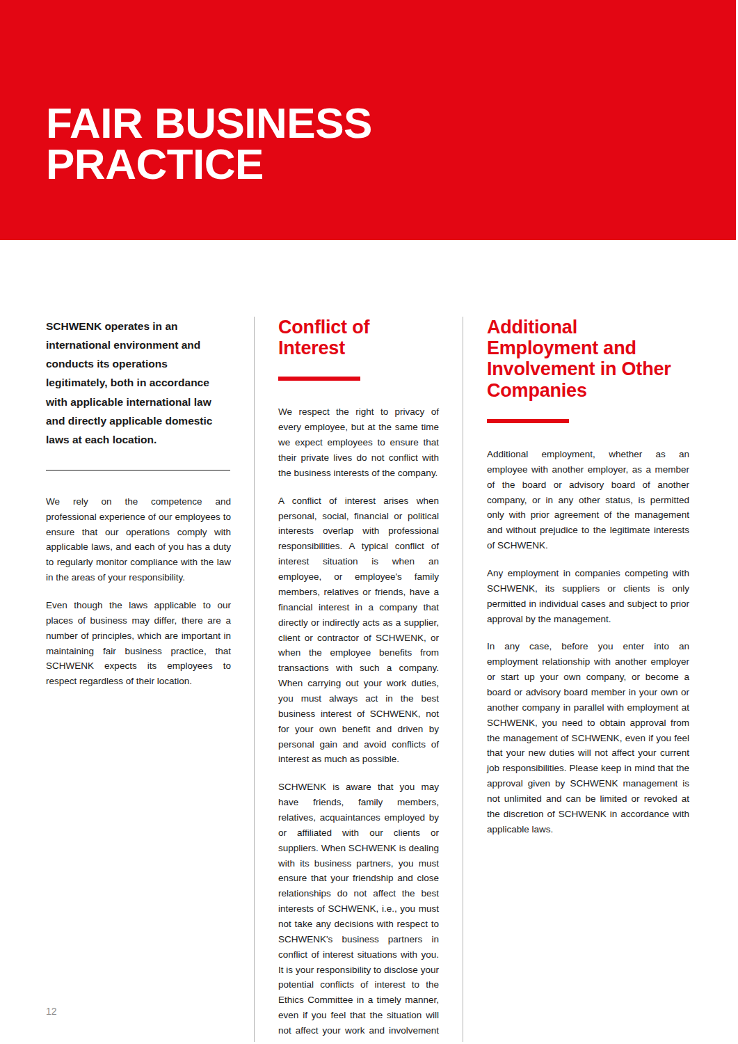Fair Business
Practice
SCHWENK operates in an international environment and conducts its operations legitimately, both in accordance with applicable international law and directly applicable domestic laws at each location.
We rely on the competence and professional experience of our employees to ensure that our operations comply with applicable laws, and each of you has a duty to regularly monitor compliance with the law in the areas of your responsibility.
Even though the laws applicable to our places of business may differ, there are a number of principles, which are important in maintaining fair business practice, that SCHWENK expects its employees to respect regardless of their location.
Conflict of Interest
We respect the right to privacy of every employee, but at the same time we expect employees to ensure that their private lives do not conflict with the business interests of the company.
A conflict of interest arises when personal, social, financial or political interests overlap with professional responsibilities. A typical conflict of interest situation is when an employee, or employee's family members, relatives or friends, have a financial interest in a company that directly or indirectly acts as a supplier, client or contractor of SCHWENK, or when the employee benefits from transactions with such a company. When carrying out your work duties, you must always act in the best business interest of SCHWENK, not for your own benefit and driven by personal gain and avoid conflicts of interest as much as possible.
SCHWENK is aware that you may have friends, family members, relatives, acquaintances employed by or affiliated with our clients or suppliers. When SCHWENK is dealing with its business partners, you must ensure that your friendship and close relationships do not affect the best interests of SCHWENK, i.e., you must not take any decisions with respect to SCHWENK's business partners in conflict of interest situations with you. It is your responsibility to disclose your potential conflicts of interest to the Ethics Committee in a timely manner, even if you feel that the situation will not affect your work and involvement of management is not required. In case of doubt, proactive action will be considered to your benefit.
Additional Employment and Involvement in Other Companies
Additional employment, whether as an employee with another employer, as a member of the board or advisory board of another company, or in any other status, is permitted only with prior agreement of the management and without prejudice to the legitimate interests of SCHWENK.
Any employment in companies competing with SCHWENK, its suppliers or clients is only permitted in individual cases and subject to prior approval by the management.
In any case, before you enter into an employment relationship with another employer or start up your own company, or become a board or advisory board member in your own or another company in parallel with employment at SCHWENK, you need to obtain approval from the management of SCHWENK, even if you feel that your new duties will not affect your current job responsibilities. Please keep in mind that the approval given by SCHWENK management is not unlimited and can be limited or revoked at the discretion of SCHWENK in accordance with applicable laws.
12